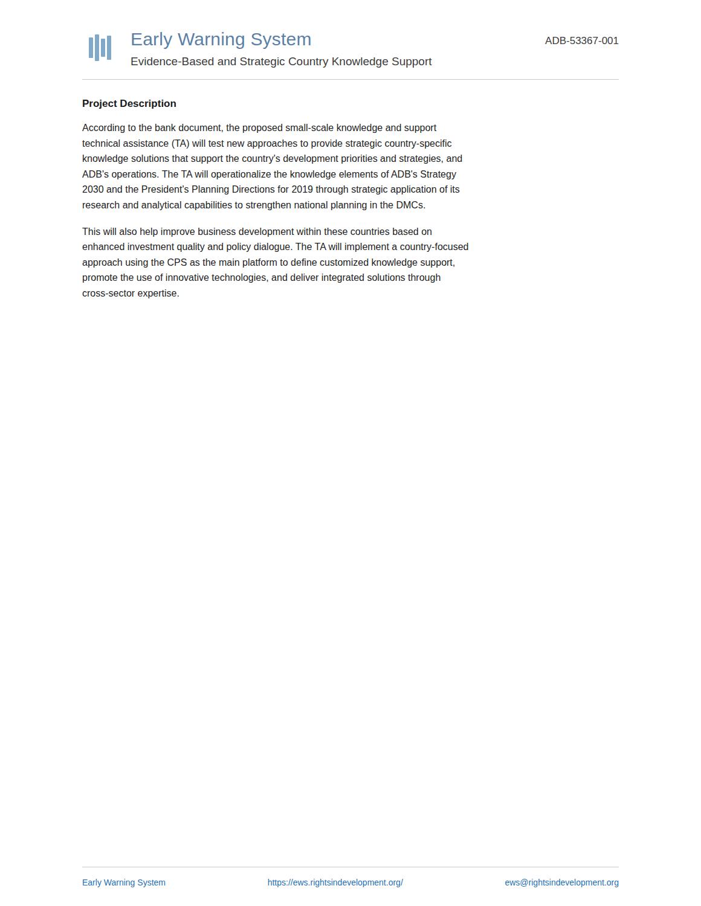Early Warning System
Evidence-Based and Strategic Country Knowledge Support
ADB-53367-001
Project Description
According to the bank document, the proposed small-scale knowledge and support technical assistance (TA) will test new approaches to provide strategic country-specific knowledge solutions that support the country's development priorities and strategies, and ADB's operations. The TA will operationalize the knowledge elements of ADB's Strategy 2030 and the President's Planning Directions for 2019 through strategic application of its research and analytical capabilities to strengthen national planning in the DMCs.
This will also help improve business development within these countries based on enhanced investment quality and policy dialogue. The TA will implement a country-focused approach using the CPS as the main platform to define customized knowledge support, promote the use of innovative technologies, and deliver integrated solutions through cross-sector expertise.
Early Warning System
https://ews.rightsindevelopment.org/
ews@rightsindevelopment.org